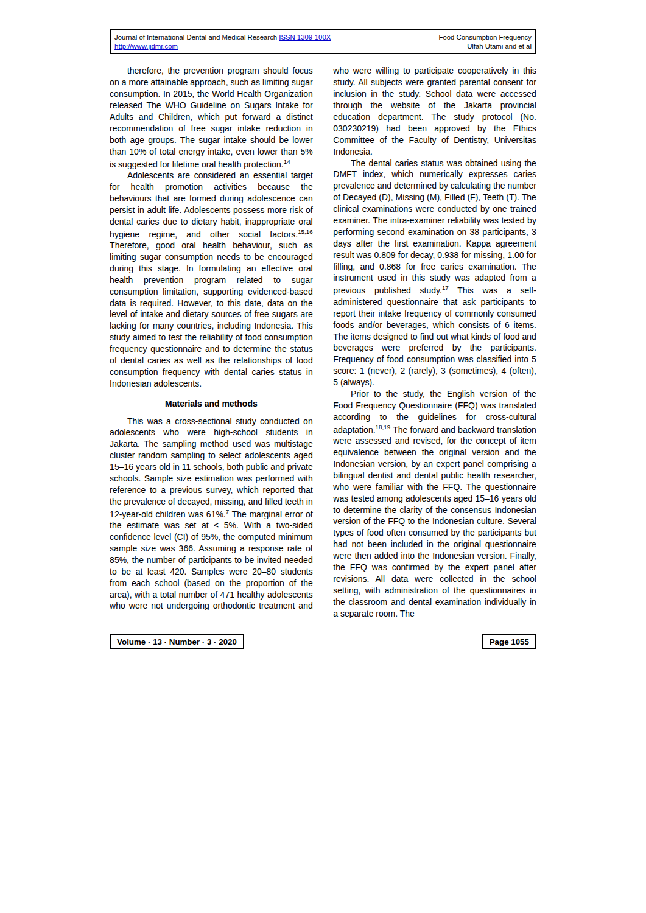Journal of International Dental and Medical Research ISSN 1309-100X
Food Consumption Frequency
http://www.jidmr.com
Ulfah Utami and et al
therefore, the prevention program should focus on a more attainable approach, such as limiting sugar consumption. In 2015, the World Health Organization released The WHO Guideline on Sugars Intake for Adults and Children, which put forward a distinct recommendation of free sugar intake reduction in both age groups. The sugar intake should be lower than 10% of total energy intake, even lower than 5% is suggested for lifetime oral health protection.14
Adolescents are considered an essential target for health promotion activities because the behaviours that are formed during adolescence can persist in adult life. Adolescents possess more risk of dental caries due to dietary habit, inappropriate oral hygiene regime, and other social factors.15,16 Therefore, good oral health behaviour, such as limiting sugar consumption needs to be encouraged during this stage. In formulating an effective oral health prevention program related to sugar consumption limitation, supporting evidenced-based data is required. However, to this date, data on the level of intake and dietary sources of free sugars are lacking for many countries, including Indonesia. This study aimed to test the reliability of food consumption frequency questionnaire and to determine the status of dental caries as well as the relationships of food consumption frequency with dental caries status in Indonesian adolescents.
Materials and methods
This was a cross-sectional study conducted on adolescents who were high-school students in Jakarta. The sampling method used was multistage cluster random sampling to select adolescents aged 15–16 years old in 11 schools, both public and private schools. Sample size estimation was performed with reference to a previous survey, which reported that the prevalence of decayed, missing, and filled teeth in 12-year-old children was 61%.7 The marginal error of the estimate was set at ≤ 5%. With a two-sided confidence level (CI) of 95%, the computed minimum sample size was 366. Assuming a response rate of 85%, the number of participants to be invited needed to be at least 420. Samples were 20–80 students from each school (based on the proportion of the area), with a total number of 471 healthy adolescents who were not undergoing orthodontic treatment and who were willing to participate cooperatively in this study. All subjects were granted parental consent for inclusion in the study. School data were accessed through the website of the Jakarta provincial education department. The study protocol (No. 030230219) had been approved by the Ethics Committee of the Faculty of Dentistry, Universitas Indonesia.
The dental caries status was obtained using the DMFT index, which numerically expresses caries prevalence and determined by calculating the number of Decayed (D), Missing (M), Filled (F), Teeth (T). The clinical examinations were conducted by one trained examiner. The intra-examiner reliability was tested by performing second examination on 38 participants, 3 days after the first examination. Kappa agreement result was 0.809 for decay, 0.938 for missing, 1.00 for filling, and 0.868 for free caries examination. The instrument used in this study was adapted from a previous published study.17 This was a self-administered questionnaire that ask participants to report their intake frequency of commonly consumed foods and/or beverages, which consists of 6 items. The items designed to find out what kinds of food and beverages were preferred by the participants. Frequency of food consumption was classified into 5 score: 1 (never), 2 (rarely), 3 (sometimes), 4 (often), 5 (always).
Prior to the study, the English version of the Food Frequency Questionnaire (FFQ) was translated according to the guidelines for cross-cultural adaptation.18,19 The forward and backward translation were assessed and revised, for the concept of item equivalence between the original version and the Indonesian version, by an expert panel comprising a bilingual dentist and dental public health researcher, who were familiar with the FFQ. The questionnaire was tested among adolescents aged 15–16 years old to determine the clarity of the consensus Indonesian version of the FFQ to the Indonesian culture. Several types of food often consumed by the participants but had not been included in the original questionnaire were then added into the Indonesian version. Finally, the FFQ was confirmed by the expert panel after revisions. All data were collected in the school setting, with administration of the questionnaires in the classroom and dental examination individually in a separate room. The
Volume · 13 · Number · 3 · 2020
Page 1055